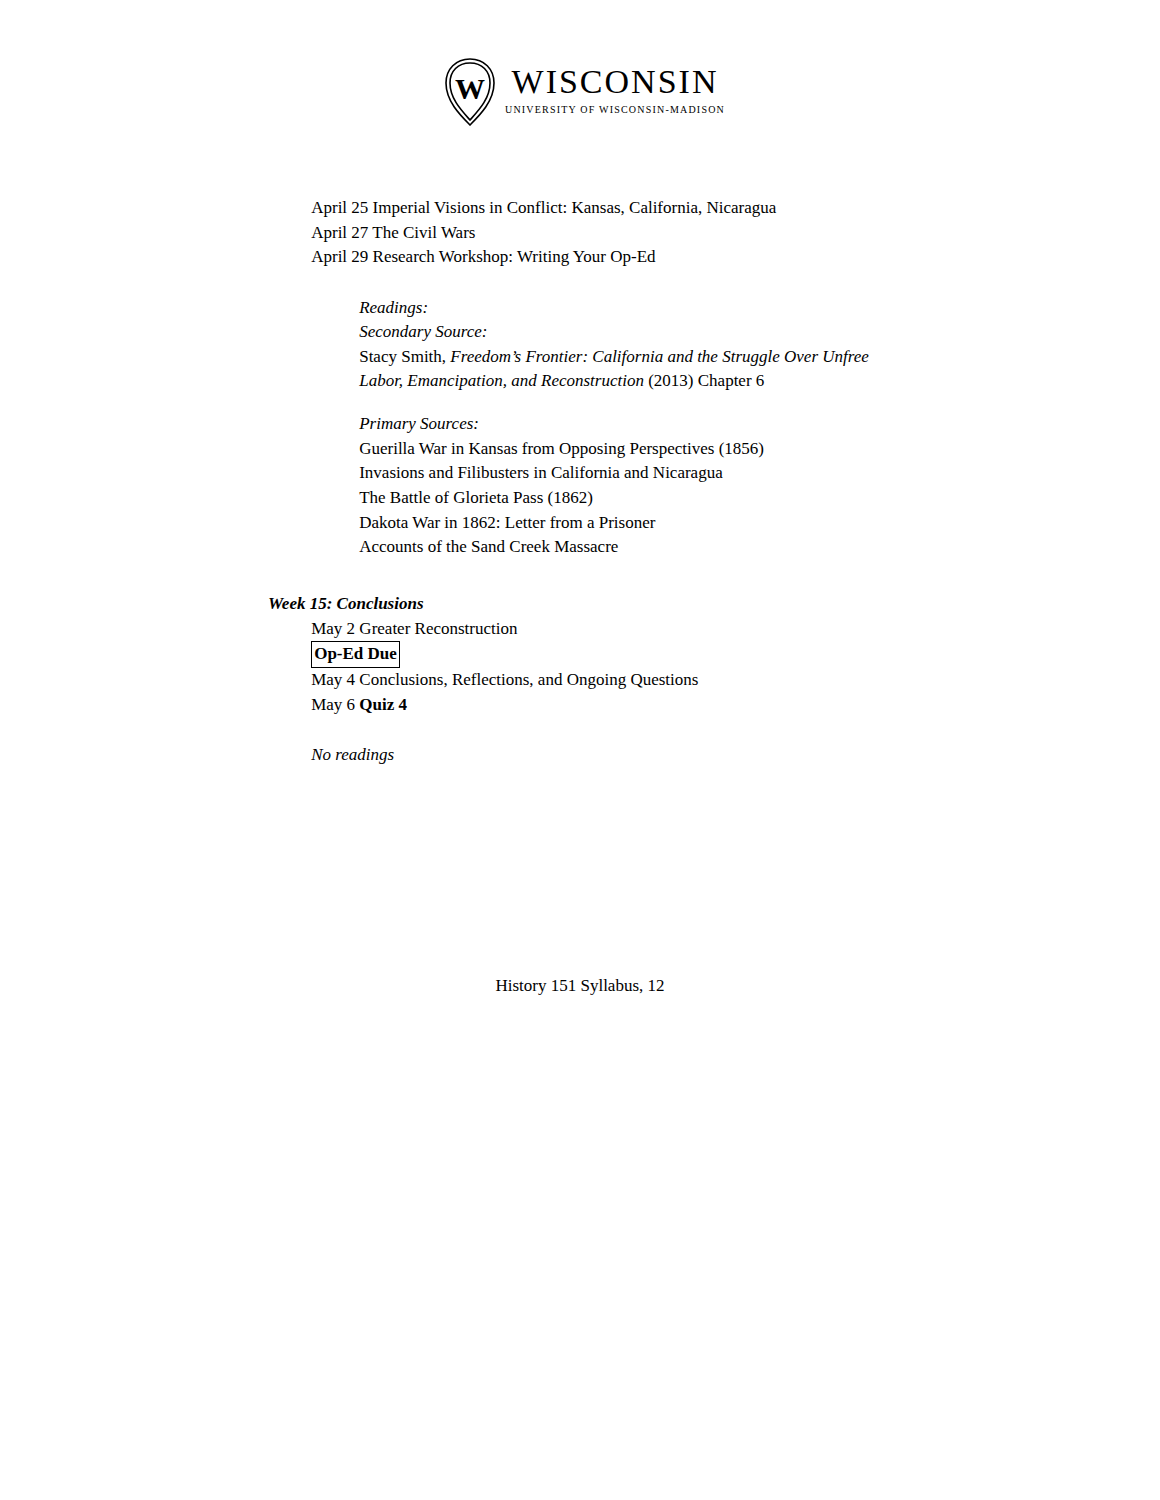April 25 Imperial Visions in Conflict: Kansas, California, Nicaragua
April 27 The Civil Wars
April 29 Research Workshop: Writing Your Op-Ed
Readings:
Secondary Source:
Stacy Smith, Freedom’s Frontier: California and the Struggle Over Unfree Labor, Emancipation, and Reconstruction (2013) Chapter 6
Primary Sources:
Guerilla War in Kansas from Opposing Perspectives (1856)
Invasions and Filibusters in California and Nicaragua
The Battle of Glorieta Pass (1862)
Dakota War in 1862: Letter from a Prisoner
Accounts of the Sand Creek Massacre
Week 15: Conclusions
May 2 Greater Reconstruction
Op-Ed Due
May 4 Conclusions, Reflections, and Ongoing Questions
May 6 Quiz 4
No readings
History 151 Syllabus, 12